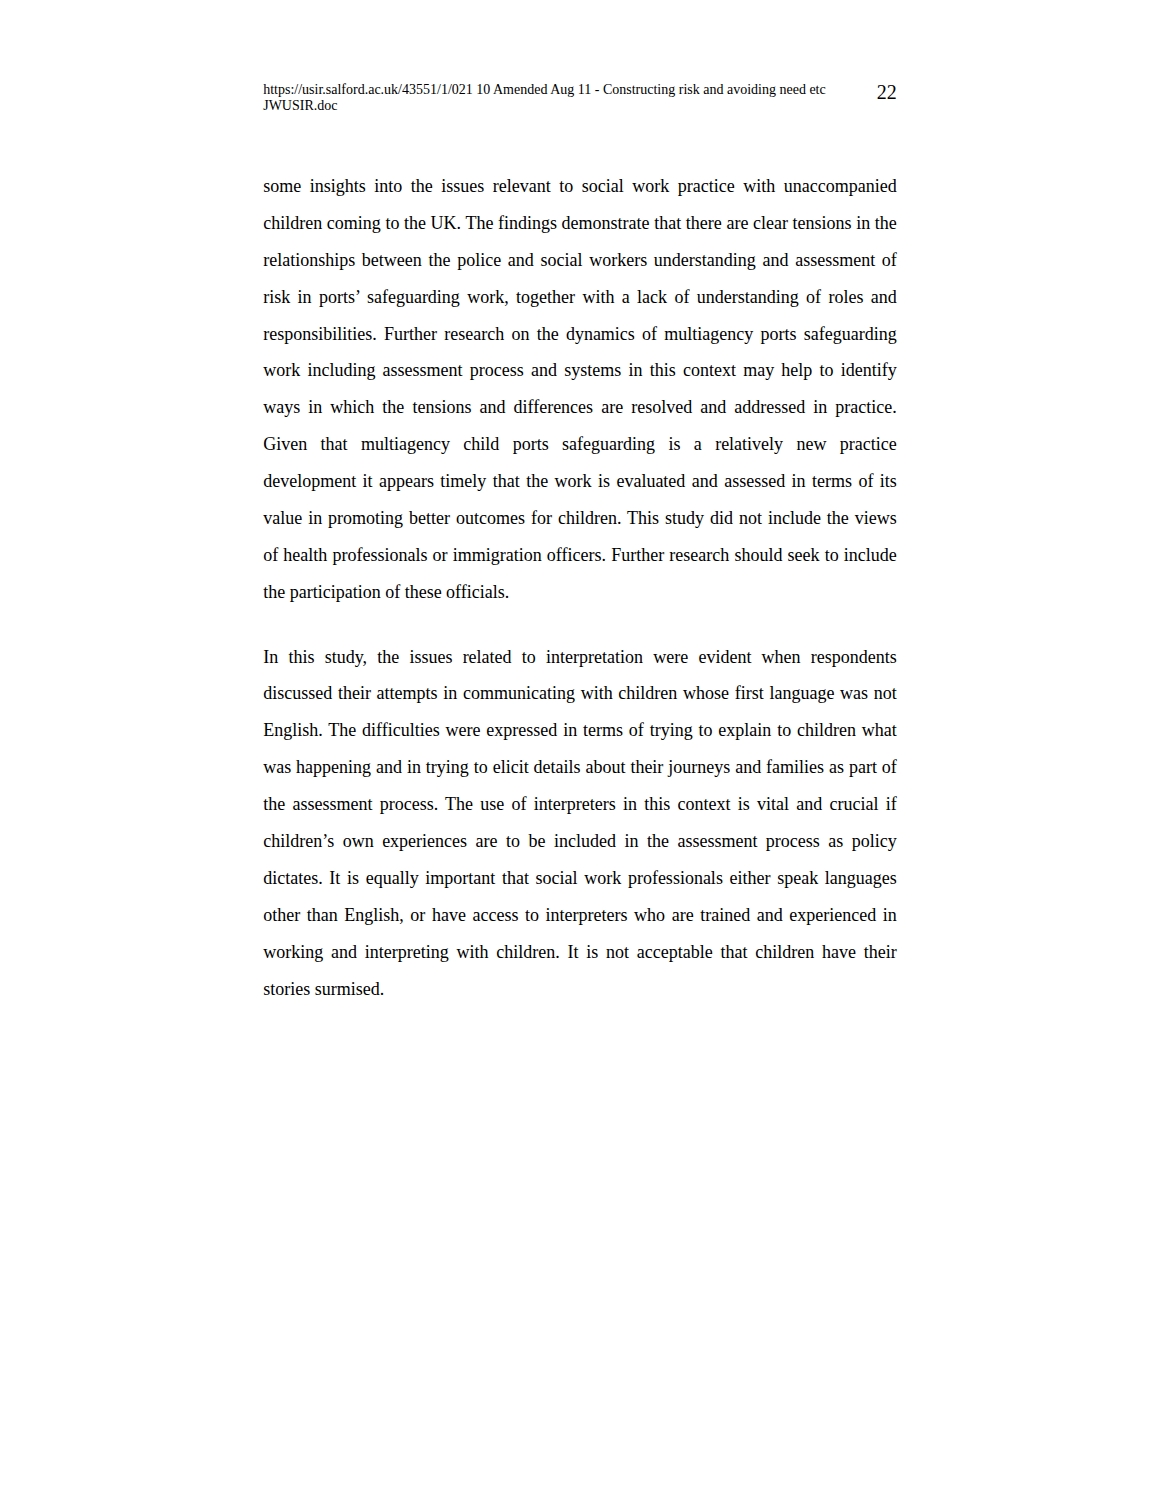https://usir.salford.ac.uk/43551/1/021 10 Amended Aug 11 - Constructing risk and avoiding need etc JWUSIR.doc
22
some insights into the issues relevant to social work practice with unaccompanied children coming to the UK. The findings demonstrate that there are clear tensions in the relationships between the police and social workers understanding and assessment of risk in ports’ safeguarding work, together with a lack of understanding of roles and responsibilities. Further research on the dynamics of multiagency ports safeguarding work including assessment process and systems in this context may help to identify ways in which the tensions and differences are resolved and addressed in practice. Given that multiagency child ports safeguarding is a relatively new practice development it appears timely that the work is evaluated and assessed in terms of its value in promoting better outcomes for children. This study did not include the views of health professionals or immigration officers. Further research should seek to include the participation of these officials.
In this study, the issues related to interpretation were evident when respondents discussed their attempts in communicating with children whose first language was not English. The difficulties were expressed in terms of trying to explain to children what was happening and in trying to elicit details about their journeys and families as part of the assessment process. The use of interpreters in this context is vital and crucial if children’s own experiences are to be included in the assessment process as policy dictates. It is equally important that social work professionals either speak languages other than English, or have access to interpreters who are trained and experienced in working and interpreting with children. It is not acceptable that children have their stories surmised.